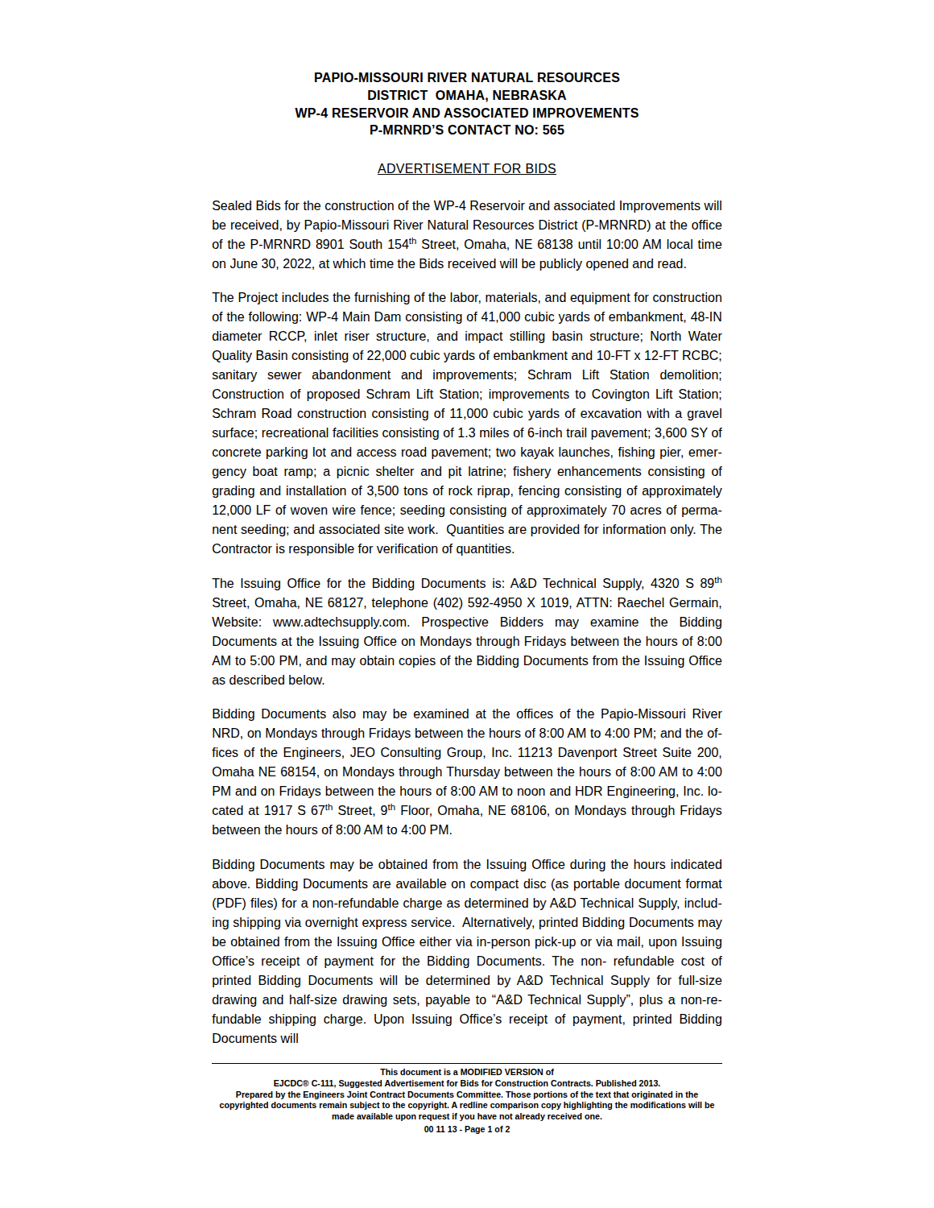PAPIO-MISSOURI RIVER NATURAL RESOURCES
DISTRICT OMAHA, NEBRASKA
WP-4 RESERVOIR AND ASSOCIATED IMPROVEMENTS
P-MRNRD’S CONTACT NO: 565
ADVERTISEMENT FOR BIDS
Sealed Bids for the construction of the WP-4 Reservoir and associated Improvements will be received, by Papio-Missouri River Natural Resources District (P-MRNRD) at the office of the P-MRNRD 8901 South 154th Street, Omaha, NE 68138 until 10:00 AM local time on June 30, 2022, at which time the Bids received will be publicly opened and read.
The Project includes the furnishing of the labor, materials, and equipment for construction of the following: WP-4 Main Dam consisting of 41,000 cubic yards of embankment, 48-IN diameter RCCP, inlet riser structure, and impact stilling basin structure; North Water Quality Basin consisting of 22,000 cubic yards of embankment and 10-FT x 12-FT RCBC; sanitary sewer abandonment and improvements; Schram Lift Station demolition; Construction of proposed Schram Lift Station; improvements to Covington Lift Station; Schram Road construction consisting of 11,000 cubic yards of excavation with a gravel surface; recreational facilities consisting of 1.3 miles of 6-inch trail pavement; 3,600 SY of concrete parking lot and access road pavement; two kayak launches, fishing pier, emergency boat ramp; a picnic shelter and pit latrine; fishery enhancements consisting of grading and installation of 3,500 tons of rock riprap, fencing consisting of approximately 12,000 LF of woven wire fence; seeding consisting of approximately 70 acres of permanent seeding; and associated site work. Quantities are provided for information only. The Contractor is responsible for verification of quantities.
The Issuing Office for the Bidding Documents is: A&D Technical Supply, 4320 S 89th Street, Omaha, NE 68127, telephone (402) 592-4950 X 1019, ATTN: Raechel Germain, Website: www.adtechsupply.com. Prospective Bidders may examine the Bidding Documents at the Issuing Office on Mondays through Fridays between the hours of 8:00 AM to 5:00 PM, and may obtain copies of the Bidding Documents from the Issuing Office as described below.
Bidding Documents also may be examined at the offices of the Papio-Missouri River NRD, on Mondays through Fridays between the hours of 8:00 AM to 4:00 PM; and the offices of the Engineers, JEO Consulting Group, Inc. 11213 Davenport Street Suite 200, Omaha NE 68154, on Mondays through Thursday between the hours of 8:00 AM to 4:00 PM and on Fridays between the hours of 8:00 AM to noon and HDR Engineering, Inc. located at 1917 S 67th Street, 9th Floor, Omaha, NE 68106, on Mondays through Fridays between the hours of 8:00 AM to 4:00 PM.
Bidding Documents may be obtained from the Issuing Office during the hours indicated above. Bidding Documents are available on compact disc (as portable document format (PDF) files) for a non-refundable charge as determined by A&D Technical Supply, including shipping via overnight express service. Alternatively, printed Bidding Documents may be obtained from the Issuing Office either via in-person pick-up or via mail, upon Issuing Office’s receipt of payment for the Bidding Documents. The non- refundable cost of printed Bidding Documents will be determined by A&D Technical Supply for full-size drawing and half-size drawing sets, payable to “A&D Technical Supply”, plus a non-refundable shipping charge. Upon Issuing Office’s receipt of payment, printed Bidding Documents will
This document is a MODIFIED VERSION of EJCDC® C-111, Suggested Advertisement for Bids for Construction Contracts. Published 2013. Prepared by the Engineers Joint Contract Documents Committee. Those portions of the text that originated in the copyrighted documents remain subject to the copyright. A redline comparison copy highlighting the modifications will be made available upon request if you have not already received one. 00 11 13 - Page 1 of 2